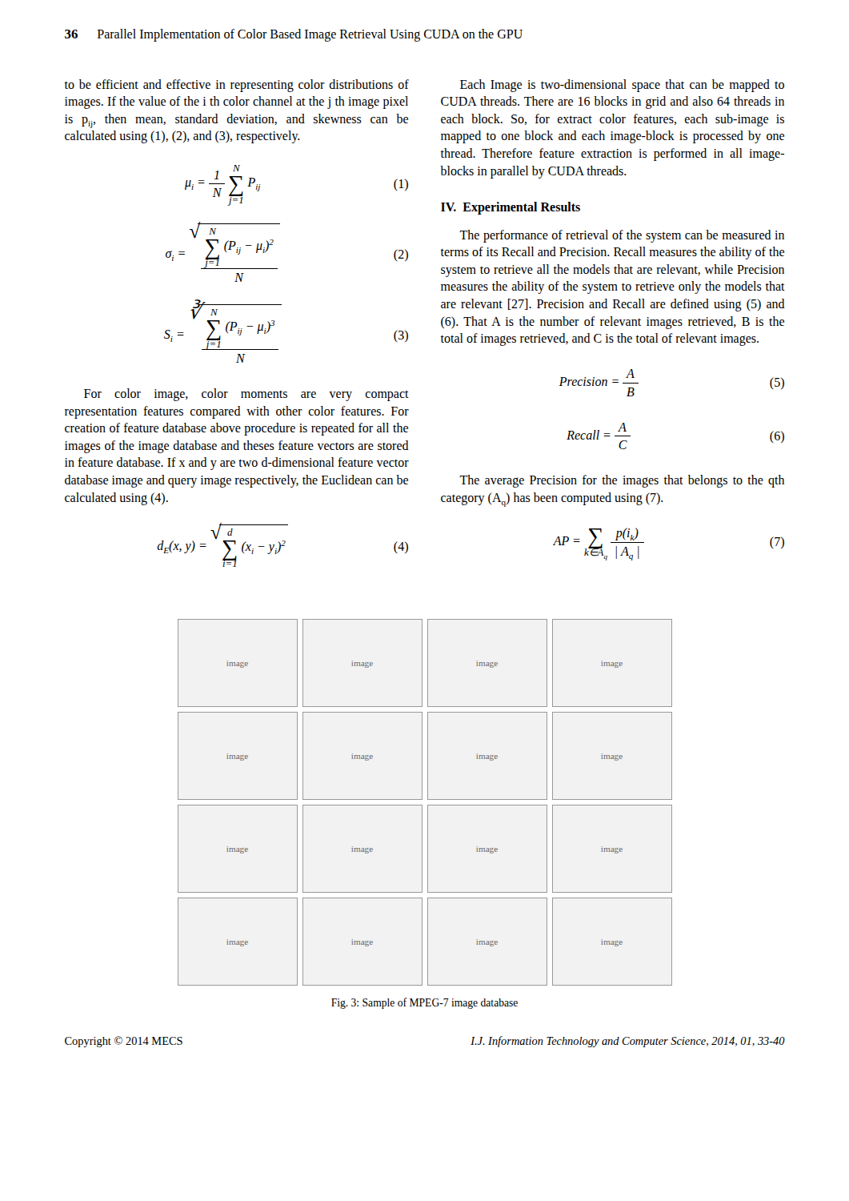36 Parallel Implementation of Color Based Image Retrieval Using CUDA on the GPU
to be efficient and effective in representing color distributions of images. If the value of the i th color channel at the j th image pixel is pij, then mean, standard deviation, and skewness can be calculated using (1), (2), and (3), respectively.
μi = 1 N N∑j=1 Pij (1)
σi = N∑j=1 (Pij − μi)2 N (2)
Si = N∑j=1 (Pij − μi)3 N (3)
For color image, color moments are very compact representation features compared with other color features. For creation of feature database above procedure is repeated for all the images of the image database and theses feature vectors are stored in feature database. If x and y are two d-dimensional feature vector database image and query image respectively, the Euclidean can be calculated using (4).
dE(x, y) = d∑i=1 (xi − yi)2 (4)
Each Image is two-dimensional space that can be mapped to CUDA threads. There are 16 blocks in grid and also 64 threads in each block. So, for extract color features, each sub-image is mapped to one block and each image-block is processed by one thread. Therefore feature extraction is performed in all image-blocks in parallel by CUDA threads.
IV. Experimental Results
The performance of retrieval of the system can be measured in terms of its Recall and Precision. Recall measures the ability of the system to retrieve all the models that are relevant, while Precision measures the ability of the system to retrieve only the models that are relevant [27]. Precision and Recall are defined using (5) and (6). That A is the number of relevant images retrieved, B is the total of images retrieved, and C is the total of relevant images.
Precision = AB (5)
Recall = AC (6)
The average Precision for the images that belongs to the qth category (Aq) has been computed using (7).
AP = ∑k∈Aq p(ik) | Aq | (7)
image
image
image
image
image
image
image
image
image
image
image
image
image
image
image
image
Fig. 3: Sample of MPEG-7 image database
Copyright © 2014 MECS I.J. Information Technology and Computer Science, 2014, 01, 33-40